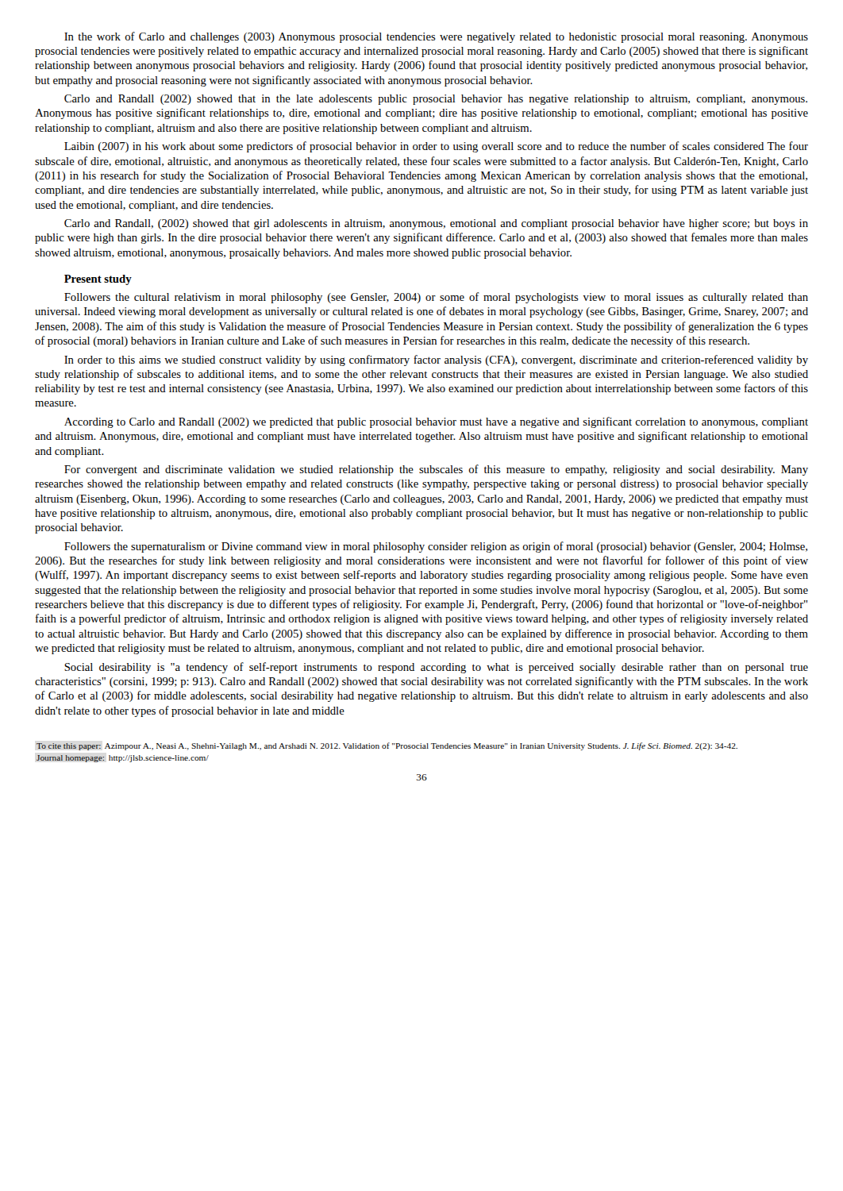In the work of Carlo and challenges (2003) Anonymous prosocial tendencies were negatively related to hedonistic prosocial moral reasoning. Anonymous prosocial tendencies were positively related to empathic accuracy and internalized prosocial moral reasoning. Hardy and Carlo (2005) showed that there is significant relationship between anonymous prosocial behaviors and religiosity. Hardy (2006) found that prosocial identity positively predicted anonymous prosocial behavior, but empathy and prosocial reasoning were not significantly associated with anonymous prosocial behavior.
Carlo and Randall (2002) showed that in the late adolescents public prosocial behavior has negative relationship to altruism, compliant, anonymous. Anonymous has positive significant relationships to, dire, emotional and compliant; dire has positive relationship to emotional, compliant; emotional has positive relationship to compliant, altruism and also there are positive relationship between compliant and altruism.
Laibin (2007) in his work about some predictors of prosocial behavior in order to using overall score and to reduce the number of scales considered The four subscale of dire, emotional, altruistic, and anonymous as theoretically related, these four scales were submitted to a factor analysis. But Calderón-Ten, Knight, Carlo (2011) in his research for study the Socialization of Prosocial Behavioral Tendencies among Mexican American by correlation analysis shows that the emotional, compliant, and dire tendencies are substantially interrelated, while public, anonymous, and altruistic are not, So in their study, for using PTM as latent variable just used the emotional, compliant, and dire tendencies.
Carlo and Randall, (2002) showed that girl adolescents in altruism, anonymous, emotional and compliant prosocial behavior have higher score; but boys in public were high than girls. In the dire prosocial behavior there weren't any significant difference. Carlo and et al, (2003) also showed that females more than males showed altruism, emotional, anonymous, prosaically behaviors. And males more showed public prosocial behavior.
Present study
Followers the cultural relativism in moral philosophy (see Gensler, 2004) or some of moral psychologists view to moral issues as culturally related than universal. Indeed viewing moral development as universally or cultural related is one of debates in moral psychology (see Gibbs, Basinger, Grime, Snarey, 2007; and Jensen, 2008). The aim of this study is Validation the measure of Prosocial Tendencies Measure in Persian context. Study the possibility of generalization the 6 types of prosocial (moral) behaviors in Iranian culture and Lake of such measures in Persian for researches in this realm, dedicate the necessity of this research.
In order to this aims we studied construct validity by using confirmatory factor analysis (CFA), convergent, discriminate and criterion-referenced validity by study relationship of subscales to additional items, and to some the other relevant constructs that their measures are existed in Persian language. We also studied reliability by test re test and internal consistency (see Anastasia, Urbina, 1997). We also examined our prediction about interrelationship between some factors of this measure.
According to Carlo and Randall (2002) we predicted that public prosocial behavior must have a negative and significant correlation to anonymous, compliant and altruism. Anonymous, dire, emotional and compliant must have interrelated together. Also altruism must have positive and significant relationship to emotional and compliant.
For convergent and discriminate validation we studied relationship the subscales of this measure to empathy, religiosity and social desirability. Many researches showed the relationship between empathy and related constructs (like sympathy, perspective taking or personal distress) to prosocial behavior specially altruism (Eisenberg, Okun, 1996). According to some researches (Carlo and colleagues, 2003, Carlo and Randal, 2001, Hardy, 2006) we predicted that empathy must have positive relationship to altruism, anonymous, dire, emotional also probably compliant prosocial behavior, but It must has negative or non-relationship to public prosocial behavior.
Followers the supernaturalism or Divine command view in moral philosophy consider religion as origin of moral (prosocial) behavior (Gensler, 2004; Holmse, 2006). But the researches for study link between religiosity and moral considerations were inconsistent and were not flavorful for follower of this point of view (Wulff, 1997). An important discrepancy seems to exist between self-reports and laboratory studies regarding prosociality among religious people. Some have even suggested that the relationship between the religiosity and prosocial behavior that reported in some studies involve moral hypocrisy (Saroglou, et al, 2005). But some researchers believe that this discrepancy is due to different types of religiosity. For example Ji, Pendergraft, Perry, (2006) found that horizontal or "love-of-neighbor" faith is a powerful predictor of altruism, Intrinsic and orthodox religion is aligned with positive views toward helping, and other types of religiosity inversely related to actual altruistic behavior. But Hardy and Carlo (2005) showed that this discrepancy also can be explained by difference in prosocial behavior. According to them we predicted that religiosity must be related to altruism, anonymous, compliant and not related to public, dire and emotional prosocial behavior.
Social desirability is "a tendency of self-report instruments to respond according to what is perceived socially desirable rather than on personal true characteristics" (corsini, 1999; p: 913). Calro and Randall (2002) showed that social desirability was not correlated significantly with the PTM subscales. In the work of Carlo et al (2003) for middle adolescents, social desirability had negative relationship to altruism. But this didn't relate to altruism in early adolescents and also didn't relate to other types of prosocial behavior in late and middle
To cite this paper: Azimpour A., Neasi A., Shehni-Yailagh M., and Arshadi N. 2012. Validation of "Prosocial Tendencies Measure" in Iranian University Students. J. Life Sci. Biomed. 2(2): 34-42.
Journal homepage: http://jlsb.science-line.com/
36